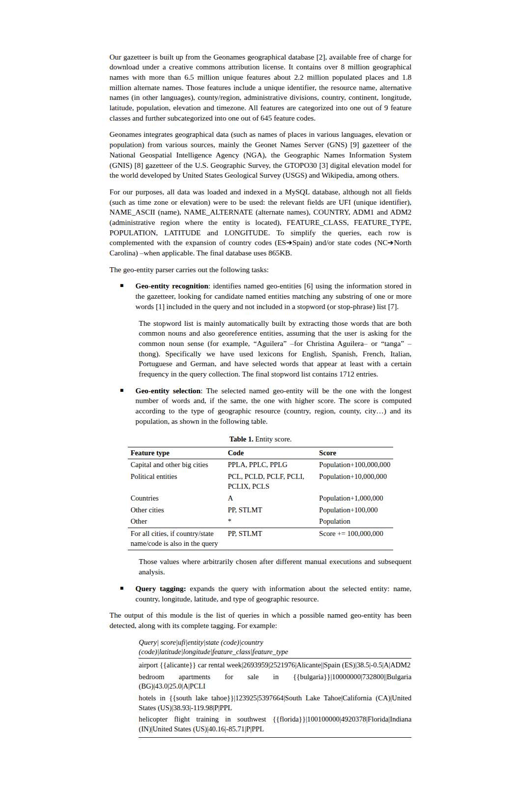Our gazetteer is built up from the Geonames geographical database [2], available free of charge for download under a creative commons attribution license. It contains over 8 million geographical names with more than 6.5 million unique features about 2.2 million populated places and 1.8 million alternate names. Those features include a unique identifier, the resource name, alternative names (in other languages), county/region, administrative divisions, country, continent, longitude, latitude, population, elevation and timezone. All features are categorized into one out of 9 feature classes and further subcategorized into one out of 645 feature codes.
Geonames integrates geographical data (such as names of places in various languages, elevation or population) from various sources, mainly the Geonet Names Server (GNS) [9] gazetteer of the National Geospatial Intelligence Agency (NGA), the Geographic Names Information System (GNIS) [8] gazetteer of the U.S. Geographic Survey, the GTOPO30 [3] digital elevation model for the world developed by United States Geological Survey (USGS) and Wikipedia, among others.
For our purposes, all data was loaded and indexed in a MySQL database, although not all fields (such as time zone or elevation) were to be used: the relevant fields are UFI (unique identifier), NAME_ASCII (name), NAME_ALTERNATE (alternate names), COUNTRY, ADM1 and ADM2 (administrative region where the entity is located), FEATURE_CLASS, FEATURE_TYPE, POPULATION, LATITUDE and LONGITUDE. To simplify the queries, each row is complemented with the expansion of country codes (ES➔Spain) and/or state codes (NC➔North Carolina) –when applicable. The final database uses 865KB.
The geo-entity parser carries out the following tasks:
■
Geo-entity recognition: identifies named geo-entities [6] using the information stored in the gazetteer, looking for candidate named entities matching any substring of one or more words [1] included in the query and not included in a stopword (or stop-phrase) list [7].
The stopword list is mainly automatically built by extracting those words that are both common nouns and also georeference entities, assuming that the user is asking for the common noun sense (for example, “Aguilera” –for Christina Aguilera– or “tanga” –thong). Specifically we have used lexicons for English, Spanish, French, Italian, Portuguese and German, and have selected words that appear at least with a certain frequency in the query collection. The final stopword list contains 1712 entries.
■
Geo-entity selection: The selected named geo-entity will be the one with the longest number of words and, if the same, the one with higher score. The score is computed according to the type of geographic resource (country, region, county, city…) and its population, as shown in the following table.
Table 1. Entity score.
| Feature type | Code | Score |
| --- | --- | --- |
| Capital and other big cities | PPLA, PPLC, PPLG | Population+100,000,000 |
| Political entities | PCL, PCLD, PCLF, PCLI, PCLIX, PCLS | Population+10,000,000 |
| Countries | A | Population+1,000,000 |
| Other cities | PP, STLMT | Population+100,000 |
| Other | * | Population |
| For all cities, if country/state name/code is also in the query | PP, STLMT | Score += 100,000,000 |
Those values where arbitrarily chosen after different manual executions and subsequent analysis.
■
Query tagging: expands the query with information about the selected entity: name, country, longitude, latitude, and type of geographic resource.
The output of this module is the list of queries in which a possible named geo-entity has been detected, along with its complete tagging. For example:
Query| score|ufi|entity|state (code)|country (code)|latitude|longitude|feature_class|feature_type
airport {{alicante}} car rental week|2693959|2521976|Alicante||Spain (ES)|38.5|-0.5|A|ADM2
bedroom apartments for sale in {{bulgaria}}|10000000|732800||Bulgaria (BG)|43.0|25.0|A|PCLI
hotels in {{south lake tahoe}}|123925|5397664|South Lake Tahoe|California (CA)|United States (US)|38.93|-119.98|P|PPL
helicopter flight training in southwest {{florida}}|100100000|4920378|Florida|Indiana (IN)|United States (US)|40.16|-85.71|P|PPL